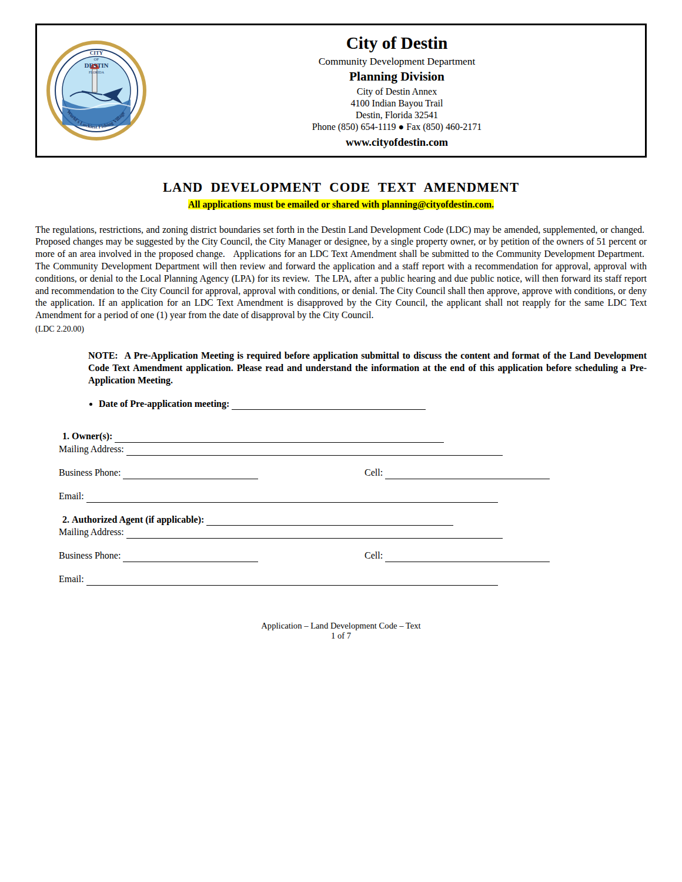CITY OF DESTIN FLORIDA World's Luckiest Fishing Village
City of Destin
Community Development Department
Planning Division
City of Destin Annex
4100 Indian Bayou Trail
Destin, Florida 32541
Phone (850) 654-1119 ● Fax (850) 460-2171
www.cityofdestin.com
LAND DEVELOPMENT CODE TEXT AMENDMENT
All applications must be emailed or shared with planning@cityofdestin.com.
The regulations, restrictions, and zoning district boundaries set forth in the Destin Land Development Code (LDC) may be amended, supplemented, or changed. Proposed changes may be suggested by the City Council, the City Manager or designee, by a single property owner, or by petition of the owners of 51 percent or more of an area involved in the proposed change. Applications for an LDC Text Amendment shall be submitted to the Community Development Department. The Community Development Department will then review and forward the application and a staff report with a recommendation for approval, approval with conditions, or denial to the Local Planning Agency (LPA) for its review. The LPA, after a public hearing and due public notice, will then forward its staff report and recommendation to the City Council for approval, approval with conditions, or denial. The City Council shall then approve, approve with conditions, or deny the application. If an application for an LDC Text Amendment is disapproved by the City Council, the applicant shall not reapply for the same LDC Text Amendment for a period of one (1) year from the date of disapproval by the City Council.
(LDC 2.20.00)
NOTE: A Pre-Application Meeting is required before application submittal to discuss the content and format of the Land Development Code Text Amendment application. Please read and understand the information at the end of this application before scheduling a Pre-Application Meeting.
Date of Pre-application meeting:
Owner(s):
Mailing Address:
Business Phone:
Cell:
Email:
Authorized Agent (if applicable):
Mailing Address:
Business Phone:
Cell:
Email:
Application – Land Development Code – Text
1 of 7